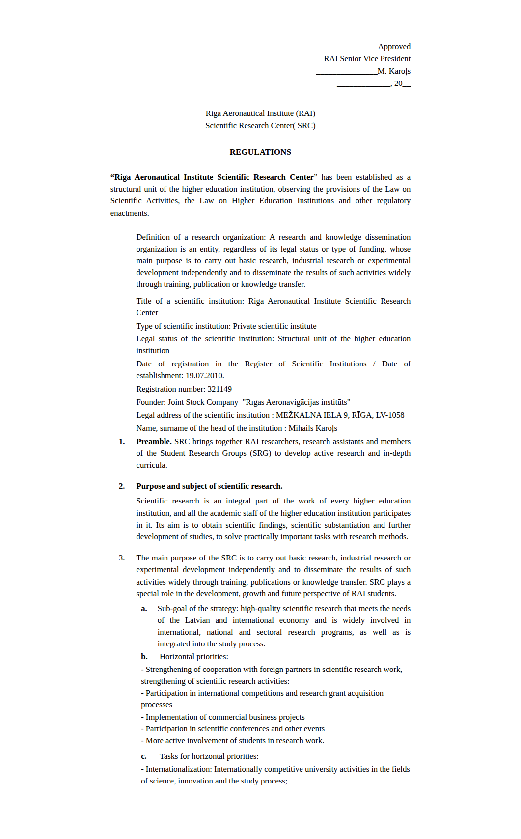Approved
RAI Senior Vice President
_______________M. Karoļs
_____________, 20__
Riga Aeronautical Institute (RAI)
Scientific Research Center( SRC)
REGULATIONS
“Riga Aeronautical Institute Scientific Research Center” has been established as a structural unit of the higher education institution, observing the provisions of the Law on Scientific Activities, the Law on Higher Education Institutions and other regulatory enactments.
Definition of a research organization: A research and knowledge dissemination organization is an entity, regardless of its legal status or type of funding, whose main purpose is to carry out basic research, industrial research or experimental development independently and to disseminate the results of such activities widely through training, publication or knowledge transfer.
Title of a scientific institution: Riga Aeronautical Institute Scientific Research Center
Type of scientific institution: Private scientific institute
Legal status of the scientific institution: Structural unit of the higher education institution
Date of registration in the Register of Scientific Institutions / Date of establishment: 19.07.2010.
Registration number: 321149
Founder: Joint Stock Company "Rīgas Aeronavigācijas institūts"
Legal address of the scientific institution : MEŽKALNA IELA 9, RĪGA, LV-1058
Name, surname of the head of the institution : Mihails Karoļs
Preamble. SRC brings together RAI researchers, research assistants and members of the Student Research Groups (SRG) to develop active research and in-depth curricula.
Purpose and subject of scientific research.
Scientific research is an integral part of the work of every higher education institution, and all the academic staff of the higher education institution participates in it. Its aim is to obtain scientific findings, scientific substantiation and further development of studies, to solve practically important tasks with research methods.
The main purpose of the SRC is to carry out basic research, industrial research or experimental development independently and to disseminate the results of such activities widely through training, publications or knowledge transfer. SRC plays a special role in the development, growth and future perspective of RAI students.
Sub-goal of the strategy: high-quality scientific research that meets the needs of the Latvian and international economy and is widely involved in international, national and sectoral research programs, as well as is integrated into the study process.
Horizontal priorities:
- Strengthening of cooperation with foreign partners in scientific research work, strengthening of scientific research activities:
- Participation in international competitions and research grant acquisition processes
- Implementation of commercial business projects
- Participation in scientific conferences and other events
- More active involvement of students in research work.
Tasks for horizontal priorities:
- Internationalization: Internationally competitive university activities in the fields of science, innovation and the study process;